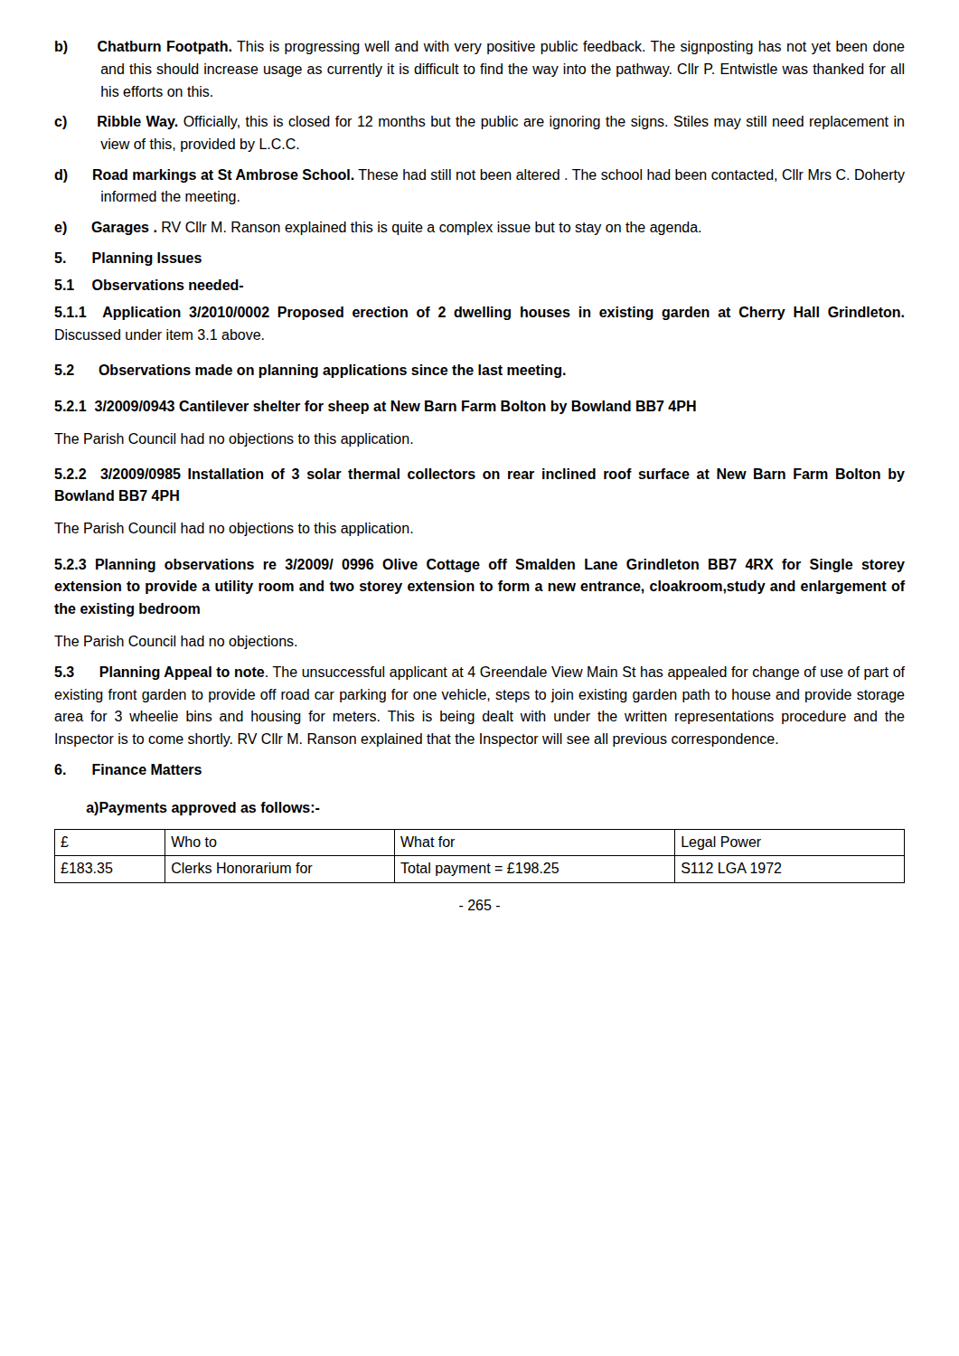b) Chatburn Footpath. This is progressing well and with very positive public feedback. The signposting has not yet been done and this should increase usage as currently it is difficult to find the way into the pathway. Cllr P. Entwistle was thanked for all his efforts on this.
c) Ribble Way. Officially, this is closed for 12 months but the public are ignoring the signs. Stiles may still need replacement in view of this, provided by L.C.C.
d) Road markings at St Ambrose School. These had still not been altered . The school had been contacted, Cllr Mrs C. Doherty informed the meeting.
e) Garages . RV Cllr M. Ranson explained this is quite a complex issue but to stay on the agenda.
5. Planning Issues
5.1 Observations needed-
5.1.1 Application 3/2010/0002 Proposed erection of 2 dwelling houses in existing garden at Cherry Hall Grindleton. Discussed under item 3.1 above.
5.2 Observations made on planning applications since the last meeting.
5.2.1 3/2009/0943 Cantilever shelter for sheep at New Barn Farm Bolton by Bowland BB7 4PH
The Parish Council had no objections to this application.
5.2.2 3/2009/0985 Installation of 3 solar thermal collectors on rear inclined roof surface at New Barn Farm Bolton by Bowland BB7 4PH
The Parish Council had no objections to this application.
5.2.3 Planning observations re 3/2009/ 0996 Olive Cottage off Smalden Lane Grindleton BB7 4RX for Single storey extension to provide a utility room and two storey extension to form a new entrance, cloakroom,study and enlargement of the existing bedroom
The Parish Council had no objections.
5.3 Planning Appeal to note. The unsuccessful applicant at 4 Greendale View Main St has appealed for change of use of part of existing front garden to provide off road car parking for one vehicle, steps to join existing garden path to house and provide storage area for 3 wheelie bins and housing for meters. This is being dealt with under the written representations procedure and the Inspector is to come shortly. RV Cllr M. Ranson explained that the Inspector will see all previous correspondence.
6. Finance Matters
a)Payments approved as follows:-
| £ | Who to | What for | Legal Power |
| £183.35 | Clerks Honorarium for | Total payment = £198.25 | S112 LGA 1972 |
- 265 -